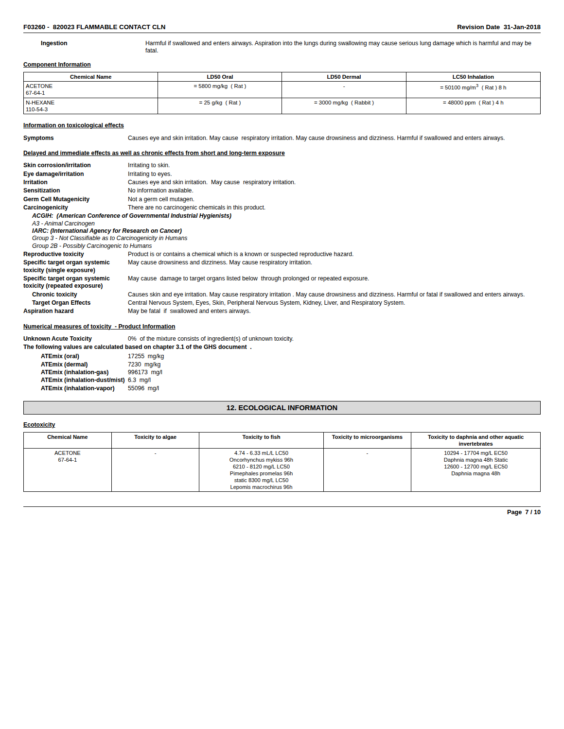F03260 - 820023 FLAMMABLE CONTACT CLN
Revision Date 31-Jan-2018
Ingestion
Harmful if swallowed and enters airways. Aspiration into the lungs during swallowing may cause serious lung damage which is harmful and may be fatal.
Component Information
| Chemical Name | LD50 Oral | LD50 Dermal | LC50 Inhalation |
| --- | --- | --- | --- |
| ACETONE 67-64-1 | = 5800 mg/kg ( Rat ) | - | = 50100 mg/m 3 ( Rat ) 8 h |
| N-HEXANE 110-54-3 | = 25 g/kg ( Rat ) | = 3000 mg/kg ( Rabbit ) | = 48000 ppm ( Rat ) 4 h |
Information on toxicological effects
Symptoms
Causes eye and skin irritation. May cause respiratory irritation. May cause drowsiness and dizziness. Harmful if swallowed and enters airways.
Delayed and immediate effects as well as chronic effects from short and long-term exposure
Skin corrosion/irritation
Irritating to skin.
Eye damage/irritation
Irritating to eyes.
Irritation
Causes eye and skin irritation. May cause respiratory irritation.
Sensitization
No information available.
Germ Cell Mutagenicity
Not a germ cell mutagen.
Carcinogenicity
There are no carcinogenic chemicals in this product.
ACGIH: (American Conference of Governmental Industrial Hygienists)
A3 - Animal Carcinogen
IARC: (International Agency for Research on Cancer)
Group 3 - Not Classifiable as to Carcinogenicity in Humans
Group 2B - Possibly Carcinogenic to Humans
Reproductive toxicity
Product is or contains a chemical which is a known or suspected reproductive hazard.
Specific target organ systemic toxicity (single exposure)
May cause drowsiness and dizziness. May cause respiratory irritation.
Specific target organ systemic toxicity (repeated exposure)
May cause damage to target organs listed below through prolonged or repeated exposure.
Chronic toxicity
Causes skin and eye irritation. May cause respiratory irritation . May cause drowsiness and dizziness. Harmful or fatal if swallowed and enters airways.
Target Organ Effects
Central Nervous System, Eyes, Skin, Peripheral Nervous System, Kidney, Liver, and Respiratory System.
Aspiration hazard
May be fatal if swallowed and enters airways.
Numerical measures of toxicity - Product Information
Unknown Acute Toxicity
0% of the mixture consists of ingredient(s) of unknown toxicity.
The following values are calculated based on chapter 3.1 of the GHS document .
ATEmix (oral)
17255 mg/kg
ATEmix (dermal)
7230 mg/kg
ATEmix (inhalation-gas)
996173 mg/l
ATEmix (inhalation-dust/mist)
6.3 mg/l
ATEmix (inhalation-vapor)
55096 mg/l
12. ECOLOGICAL INFORMATION
Ecotoxicity
| Chemical Name | Toxicity to algae | Toxicity to fish | Toxicity to microorganisms | Toxicity to daphnia and other aquatic invertebrates |
| --- | --- | --- | --- | --- |
| ACETONE 67-64-1 | - | 4.74 - 6.33 mL/L LC50 Oncorhynchus mykiss 96h 6210 - 8120 mg/L LC50 Pimephales promelas 96h static 8300 mg/L LC50 Lepomis macrochirus 96h | - | 10294 - 17704 mg/L EC50 Daphnia magna 48h Static 12600 - 12700 mg/L EC50 Daphnia magna 48h |
Page 7 / 10